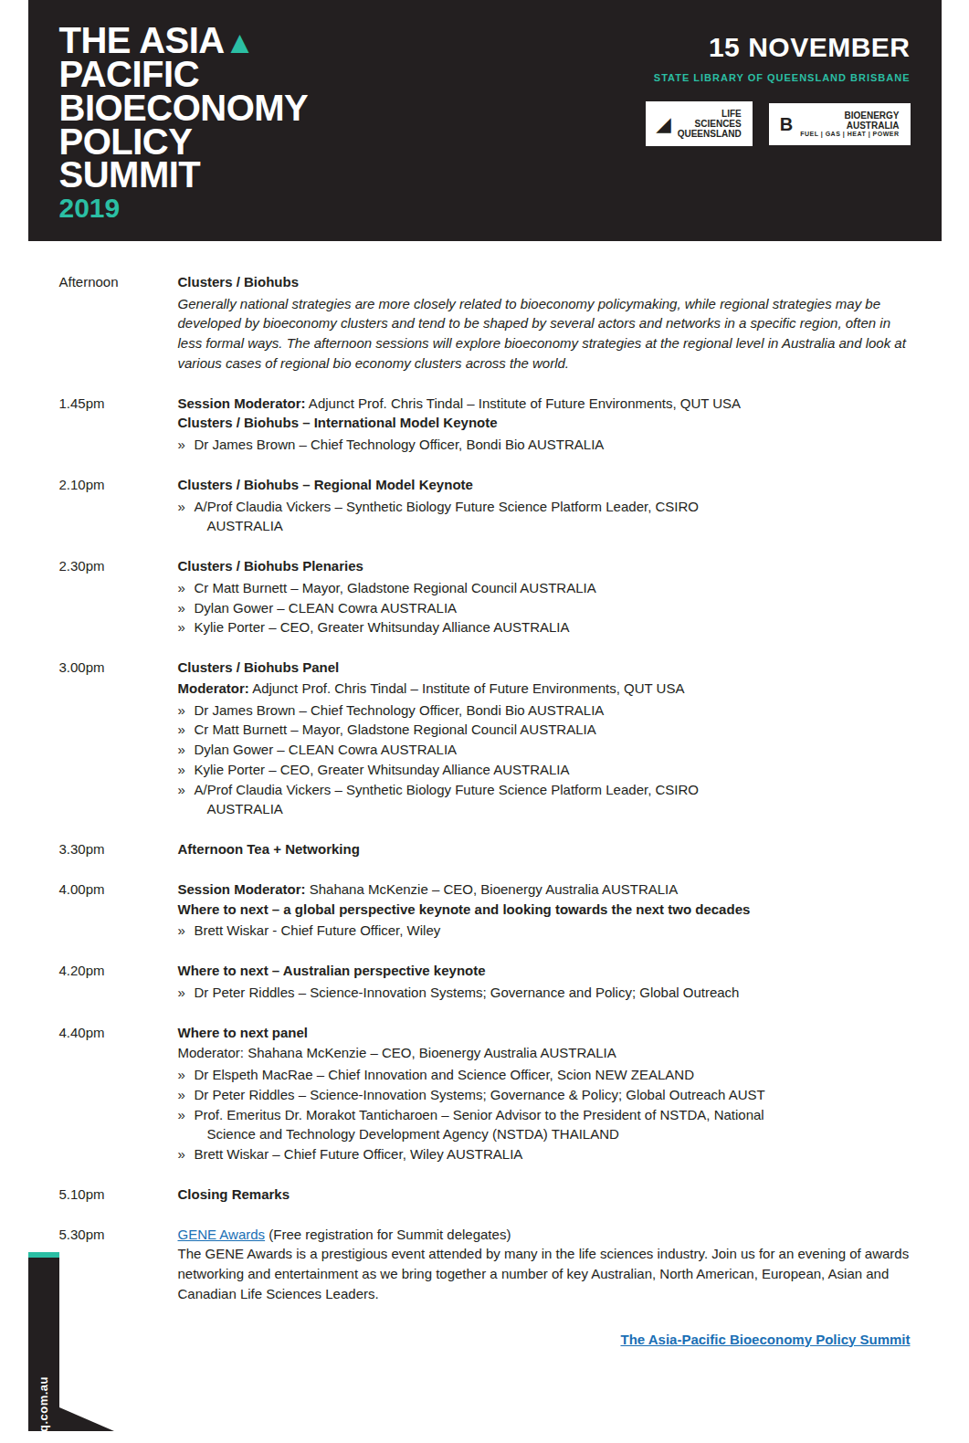THE ASIA▲ PACIFIC BIOECONOMY POLICY SUMMIT 2019
15 NOVEMBER
State Library of Queensland Brisbane
◢ Life
Sciences
Queensland
b BIOENERGY
AUSTRALIA FUEL | GAS | HEAT | POWER
| Afternoon | Clusters / Biohubs Generally national strategies are more closely related to bioeconomy policymaking, while regional strategies may be developed by bioeconomy clusters and tend to be shaped by several actors and networks in a specific region, often in less formal ways. The afternoon sessions will explore bioeconomy strategies at the regional level in Australia and look at various cases of regional bio economy clusters across the world. |
| 1.45pm | Session Moderator: Adjunct Prof. Chris Tindal – Institute of Future Environments, QUT USA Clusters / Biohubs – International Model Keynote Dr James Brown – Chief Technology Officer, Bondi Bio AUSTRALIA |
| 2.10pm | Clusters / Biohubs – Regional Model Keynote A/Prof Claudia Vickers – Synthetic Biology Future Science Platform Leader, CSIRO AUSTRALIA |
| 2.30pm | Clusters / Biohubs Plenaries Cr Matt Burnett – Mayor, Gladstone Regional Council AUSTRALIA Dylan Gower – CLEAN Cowra AUSTRALIA Kylie Porter – CEO, Greater Whitsunday Alliance AUSTRALIA |
| 3.00pm | Clusters / Biohubs Panel Moderator: Adjunct Prof. Chris Tindal – Institute of Future Environments, QUT USA Dr James Brown – Chief Technology Officer, Bondi Bio AUSTRALIA Cr Matt Burnett – Mayor, Gladstone Regional Council AUSTRALIA Dylan Gower – CLEAN Cowra AUSTRALIA Kylie Porter – CEO, Greater Whitsunday Alliance AUSTRALIA A/Prof Claudia Vickers – Synthetic Biology Future Science Platform Leader, CSIRO AUSTRALIA |
| 3.30pm | Afternoon Tea + Networking |
| 4.00pm | Session Moderator: Shahana McKenzie – CEO, Bioenergy Australia AUSTRALIA Where to next – a global perspective keynote and looking towards the next two decades Brett Wiskar - Chief Future Officer, Wiley |
| 4.20pm | Where to next – Australian perspective keynote Dr Peter Riddles – Science-Innovation Systems; Governance and Policy; Global Outreach |
| 4.40pm | Where to next panel Moderator: Shahana McKenzie – CEO, Bioenergy Australia AUSTRALIA Dr Elspeth MacRae – Chief Innovation and Science Officer, Scion NEW ZEALAND Dr Peter Riddles – Science-Innovation Systems; Governance & Policy; Global Outreach AUST Prof. Emeritus Dr. Morakot Tanticharoen – Senior Advisor to the President of NSTDA, National Science and Technology Development Agency (NSTDA) THAILAND Brett Wiskar – Chief Future Officer, Wiley AUSTRALIA |
| 5.10pm | Closing Remarks |
| 5.30pm | GENE Awards (Free registration for Summit delegates) The GENE Awards is a prestigious event attended by many in the life sciences industry. Join us for an evening of awards networking and entertainment as we bring together a number of key Australian, North American, European, Asian and Canadian Life Sciences Leaders. |
The Asia-Pacific Bioeconomy Policy Summit
lsq.com.au